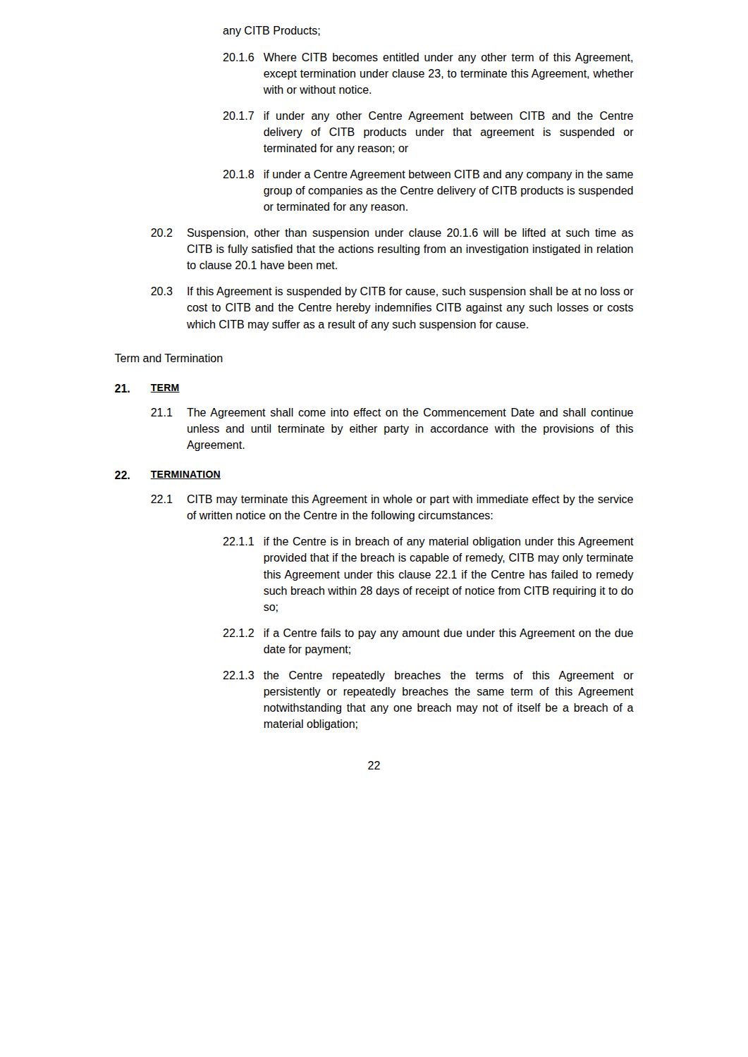any CITB Products;
20.1.6 Where CITB becomes entitled under any other term of this Agreement, except termination under clause 23, to terminate this Agreement, whether with or without notice.
20.1.7 if under any other Centre Agreement between CITB and the Centre delivery of CITB products under that agreement is suspended or terminated for any reason; or
20.1.8 if under a Centre Agreement between CITB and any company in the same group of companies as the Centre delivery of CITB products is suspended or terminated for any reason.
20.2 Suspension, other than suspension under clause 20.1.6 will be lifted at such time as CITB is fully satisfied that the actions resulting from an investigation instigated in relation to clause 20.1 have been met.
20.3 If this Agreement is suspended by CITB for cause, such suspension shall be at no loss or cost to CITB and the Centre hereby indemnifies CITB against any such losses or costs which CITB may suffer as a result of any such suspension for cause.
Term and Termination
21. Term
21.1 The Agreement shall come into effect on the Commencement Date and shall continue unless and until terminate by either party in accordance with the provisions of this Agreement.
22. Termination
22.1 CITB may terminate this Agreement in whole or part with immediate effect by the service of written notice on the Centre in the following circumstances:
22.1.1 if the Centre is in breach of any material obligation under this Agreement provided that if the breach is capable of remedy, CITB may only terminate this Agreement under this clause 22.1 if the Centre has failed to remedy such breach within 28 days of receipt of notice from CITB requiring it to do so;
22.1.2 if a Centre fails to pay any amount due under this Agreement on the due date for payment;
22.1.3 the Centre repeatedly breaches the terms of this Agreement or persistently or repeatedly breaches the same term of this Agreement notwithstanding that any one breach may not of itself be a breach of a material obligation;
22